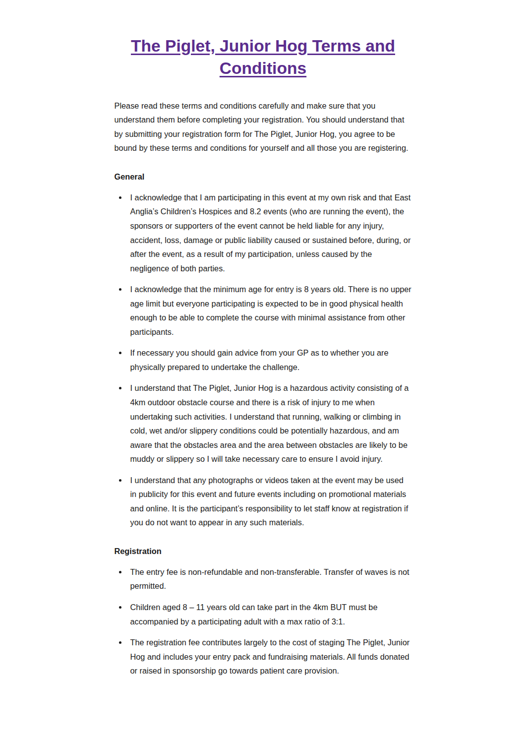The Piglet, Junior Hog Terms and Conditions
Please read these terms and conditions carefully and make sure that you understand them before completing your registration. You should understand that by submitting your registration form for The Piglet, Junior Hog, you agree to be bound by these terms and conditions for yourself and all those you are registering.
General
I acknowledge that I am participating in this event at my own risk and that East Anglia’s Children’s Hospices and 8.2 events (who are running the event), the sponsors or supporters of the event cannot be held liable for any injury, accident, loss, damage or public liability caused or sustained before, during, or after the event, as a result of my participation, unless caused by the negligence of both parties.
I acknowledge that the minimum age for entry is 8 years old. There is no upper age limit but everyone participating is expected to be in good physical health enough to be able to complete the course with minimal assistance from other participants.
If necessary you should gain advice from your GP as to whether you are physically prepared to undertake the challenge.
I understand that The Piglet, Junior Hog is a hazardous activity consisting of a 4km outdoor obstacle course and there is a risk of injury to me when undertaking such activities. I understand that running, walking or climbing in cold, wet and/or slippery conditions could be potentially hazardous, and am aware that the obstacles area and the area between obstacles are likely to be muddy or slippery so I will take necessary care to ensure I avoid injury.
I understand that any photographs or videos taken at the event may be used in publicity for this event and future events including on promotional materials and online. It is the participant’s responsibility to let staff know at registration if you do not want to appear in any such materials.
Registration
The entry fee is non-refundable and non-transferable. Transfer of waves is not permitted.
Children aged 8 – 11 years old can take part in the 4km BUT must be accompanied by a participating adult with a max ratio of 3:1.
The registration fee contributes largely to the cost of staging The Piglet, Junior Hog and includes your entry pack and fundraising materials. All funds donated or raised in sponsorship go towards patient care provision.